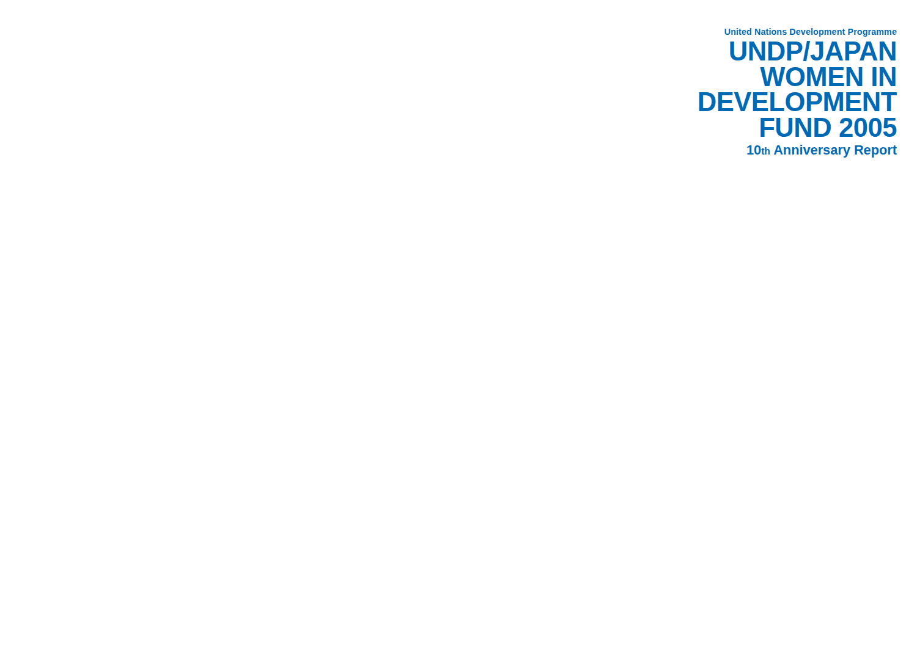United Nations Development Programme
UNDP/JAPAN WOMEN IN DEVELOPMENT FUND 2005
10th Anniversary Report